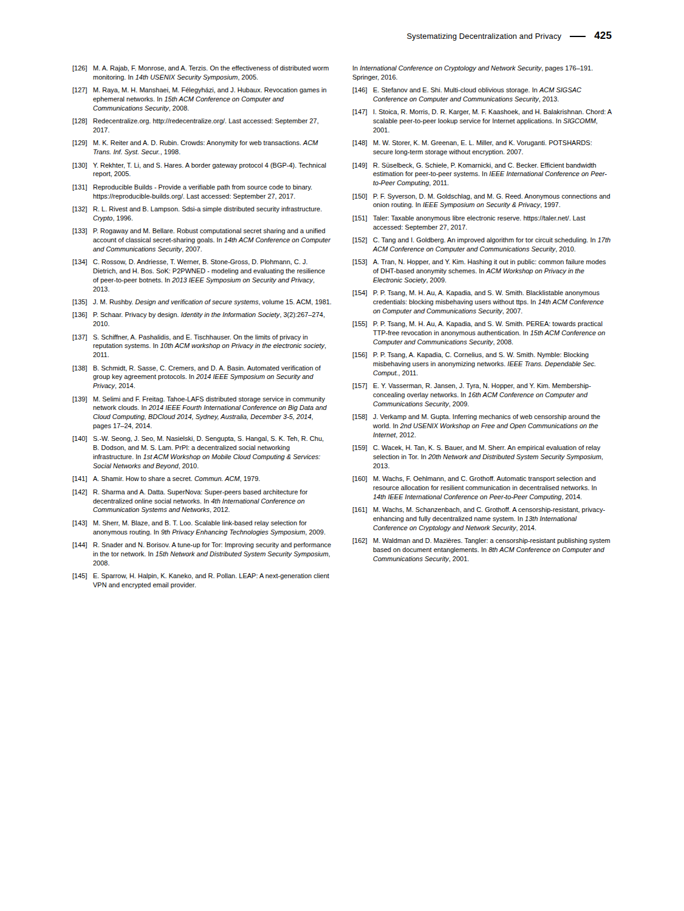Systematizing Decentralization and Privacy 425
[126] M. A. Rajab, F. Monrose, and A. Terzis. On the effectiveness of distributed worm monitoring. In 14th USENIX Security Symposium, 2005.
[127] M. Raya, M. H. Manshaei, M. Félegyházi, and J. Hubaux. Revocation games in ephemeral networks. In 15th ACM Conference on Computer and Communications Security, 2008.
[128] Redecentralize.org. http://redecentralize.org/. Last accessed: September 27, 2017.
[129] M. K. Reiter and A. D. Rubin. Crowds: Anonymity for web transactions. ACM Trans. Inf. Syst. Secur., 1998.
[130] Y. Rekhter, T. Li, and S. Hares. A border gateway protocol 4 (BGP-4). Technical report, 2005.
[131] Reproducible Builds - Provide a verifiable path from source code to binary. https://reproducible-builds.org/. Last accessed: September 27, 2017.
[132] R. L. Rivest and B. Lampson. Sdsi-a simple distributed security infrastructure. Crypto, 1996.
[133] P. Rogaway and M. Bellare. Robust computational secret sharing and a unified account of classical secret-sharing goals. In 14th ACM Conference on Computer and Communications Security, 2007.
[134] C. Rossow, D. Andriesse, T. Werner, B. Stone-Gross, D. Plohmann, C. J. Dietrich, and H. Bos. SoK: P2PWNED - modeling and evaluating the resilience of peer-to-peer botnets. In 2013 IEEE Symposium on Security and Privacy, 2013.
[135] J. M. Rushby. Design and verification of secure systems, volume 15. ACM, 1981.
[136] P. Schaar. Privacy by design. Identity in the Information Society, 3(2):267–274, 2010.
[137] S. Schiffner, A. Pashalidis, and E. Tischhauser. On the limits of privacy in reputation systems. In 10th ACM workshop on Privacy in the electronic society, 2011.
[138] B. Schmidt, R. Sasse, C. Cremers, and D. A. Basin. Automated verification of group key agreement protocols. In 2014 IEEE Symposium on Security and Privacy, 2014.
[139] M. Selimi and F. Freitag. Tahoe-LAFS distributed storage service in community network clouds. In 2014 IEEE Fourth International Conference on Big Data and Cloud Computing, BDCloud 2014, Sydney, Australia, December 3-5, 2014, pages 17–24, 2014.
[140] S.-W. Seong, J. Seo, M. Nasielski, D. Sengupta, S. Hangal, S. K. Teh, R. Chu, B. Dodson, and M. S. Lam. PrPl: a decentralized social networking infrastructure. In 1st ACM Workshop on Mobile Cloud Computing & Services: Social Networks and Beyond, 2010.
[141] A. Shamir. How to share a secret. Commun. ACM, 1979.
[142] R. Sharma and A. Datta. SuperNova: Super-peers based architecture for decentralized online social networks. In 4th International Conference on Communication Systems and Networks, 2012.
[143] M. Sherr, M. Blaze, and B. T. Loo. Scalable link-based relay selection for anonymous routing. In 9th Privacy Enhancing Technologies Symposium, 2009.
[144] R. Snader and N. Borisov. A tune-up for Tor: Improving security and performance in the tor network. In 15th Network and Distributed System Security Symposium, 2008.
[145] E. Sparrow, H. Halpin, K. Kaneko, and R. Pollan. LEAP: A next-generation client VPN and encrypted email provider.
In International Conference on Cryptology and Network Security, pages 176–191. Springer, 2016.
[146] E. Stefanov and E. Shi. Multi-cloud oblivious storage. In ACM SIGSAC Conference on Computer and Communications Security, 2013.
[147] I. Stoica, R. Morris, D. R. Karger, M. F. Kaashoek, and H. Balakrishnan. Chord: A scalable peer-to-peer lookup service for Internet applications. In SIGCOMM, 2001.
[148] M. W. Storer, K. M. Greenan, E. L. Miller, and K. Voruganti. POTSHARDS: secure long-term storage without encryption. 2007.
[149] R. Süselbeck, G. Schiele, P. Komarnicki, and C. Becker. Efficient bandwidth estimation for peer-to-peer systems. In IEEE International Conference on Peer-to-Peer Computing, 2011.
[150] P. F. Syverson, D. M. Goldschlag, and M. G. Reed. Anonymous connections and onion routing. In IEEE Symposium on Security & Privacy, 1997.
[151] Taler: Taxable anonymous libre electronic reserve. https://taler.net/. Last accessed: September 27, 2017.
[152] C. Tang and I. Goldberg. An improved algorithm for tor circuit scheduling. In 17th ACM Conference on Computer and Communications Security, 2010.
[153] A. Tran, N. Hopper, and Y. Kim. Hashing it out in public: common failure modes of DHT-based anonymity schemes. In ACM Workshop on Privacy in the Electronic Society, 2009.
[154] P. P. Tsang, M. H. Au, A. Kapadia, and S. W. Smith. Blacklistable anonymous credentials: blocking misbehaving users without ttps. In 14th ACM Conference on Computer and Communications Security, 2007.
[155] P. P. Tsang, M. H. Au, A. Kapadia, and S. W. Smith. PEREA: towards practical TTP-free revocation in anonymous authentication. In 15th ACM Conference on Computer and Communications Security, 2008.
[156] P. P. Tsang, A. Kapadia, C. Cornelius, and S. W. Smith. Nymble: Blocking misbehaving users in anonymizing networks. IEEE Trans. Dependable Sec. Comput., 2011.
[157] E. Y. Vasserman, R. Jansen, J. Tyra, N. Hopper, and Y. Kim. Membership-concealing overlay networks. In 16th ACM Conference on Computer and Communications Security, 2009.
[158] J. Verkamp and M. Gupta. Inferring mechanics of web censorship around the world. In 2nd USENIX Workshop on Free and Open Communications on the Internet, 2012.
[159] C. Wacek, H. Tan, K. S. Bauer, and M. Sherr. An empirical evaluation of relay selection in Tor. In 20th Network and Distributed System Security Symposium, 2013.
[160] M. Wachs, F. Oehlmann, and C. Grothoff. Automatic transport selection and resource allocation for resilient communication in decentralised networks. In 14th IEEE International Conference on Peer-to-Peer Computing, 2014.
[161] M. Wachs, M. Schanzenbach, and C. Grothoff. A censorship-resistant, privacy-enhancing and fully decentralized name system. In 13th International Conference on Cryptology and Network Security, 2014.
[162] M. Waldman and D. Mazières. Tangler: a censorship-resistant publishing system based on document entanglements. In 8th ACM Conference on Computer and Communications Security, 2001.